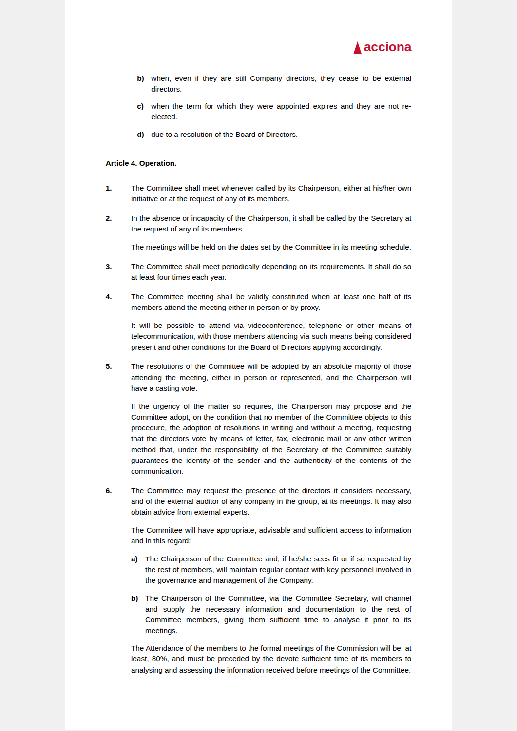acciona
b) when, even if they are still Company directors, they cease to be external directors.
c) when the term for which they were appointed expires and they are not re-elected.
d) due to a resolution of the Board of Directors.
Article 4. Operation.
1.
The Committee shall meet whenever called by its Chairperson, either at his/her own initiative or at the request of any of its members.
2.
In the absence or incapacity of the Chairperson, it shall be called by the Secretary at the request of any of its members.
The meetings will be held on the dates set by the Committee in its meeting schedule.
3.
The Committee shall meet periodically depending on its requirements. It shall do so at least four times each year.
4.
The Committee meeting shall be validly constituted when at least one half of its members attend the meeting either in person or by proxy.
It will be possible to attend via videoconference, telephone or other means of telecommunication, with those members attending via such means being considered present and other conditions for the Board of Directors applying accordingly.
5.
The resolutions of the Committee will be adopted by an absolute majority of those attending the meeting, either in person or represented, and the Chairperson will have a casting vote.
If the urgency of the matter so requires, the Chairperson may propose and the Committee adopt, on the condition that no member of the Committee objects to this procedure, the adoption of resolutions in writing and without a meeting, requesting that the directors vote by means of letter, fax, electronic mail or any other written method that, under the responsibility of the Secretary of the Committee suitably guarantees the identity of the sender and the authenticity of the contents of the communication.
6.
The Committee may request the presence of the directors it considers necessary, and of the external auditor of any company in the group, at its meetings. It may also obtain advice from external experts.
The Committee will have appropriate, advisable and sufficient access to information and in this regard:
a) The Chairperson of the Committee and, if he/she sees fit or if so requested by the rest of members, will maintain regular contact with key personnel involved in the governance and management of the Company.
b) The Chairperson of the Committee, via the Committee Secretary, will channel and supply the necessary information and documentation to the rest of Committee members, giving them sufficient time to analyse it prior to its meetings.
The Attendance of the members to the formal meetings of the Commission will be, at least, 80%, and must be preceded by the devote sufficient time of its members to analysing and assessing the information received before meetings of the Committee.